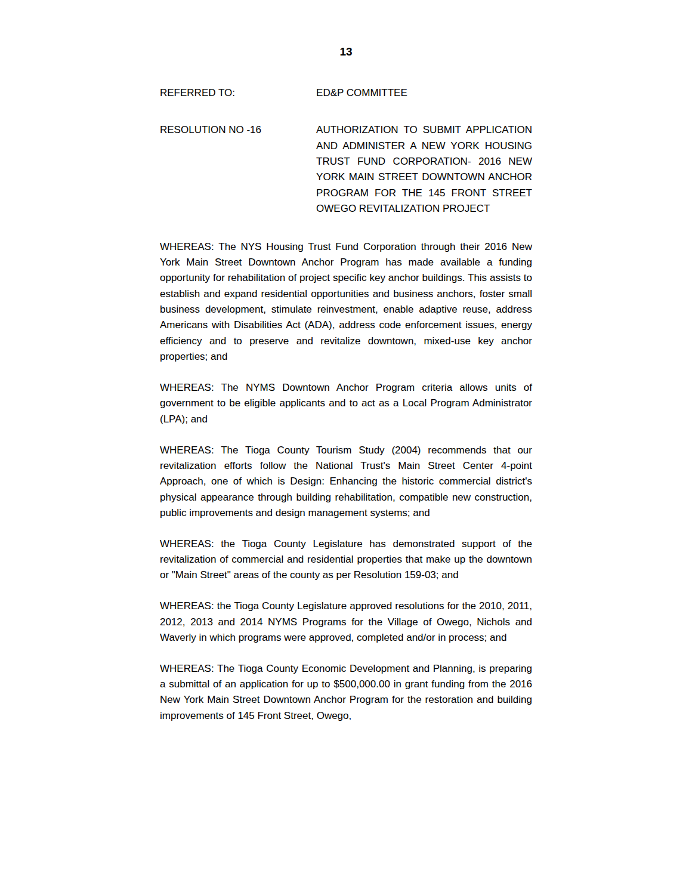13
REFERRED TO:
ED&P COMMITTEE
RESOLUTION NO -16
AUTHORIZATION TO SUBMIT APPLICATION AND ADMINISTER A NEW YORK HOUSING TRUST FUND CORPORATION- 2016 NEW YORK MAIN STREET DOWNTOWN ANCHOR PROGRAM FOR THE 145 FRONT STREET OWEGO REVITALIZATION PROJECT
WHEREAS: The NYS Housing Trust Fund Corporation through their 2016 New York Main Street Downtown Anchor Program has made available a funding opportunity for rehabilitation of project specific key anchor buildings. This assists to establish and expand residential opportunities and business anchors, foster small business development, stimulate reinvestment, enable adaptive reuse, address Americans with Disabilities Act (ADA), address code enforcement issues, energy efficiency and to preserve and revitalize downtown, mixed-use key anchor properties; and
WHEREAS: The NYMS Downtown Anchor Program criteria allows units of government to be eligible applicants and to act as a Local Program Administrator (LPA); and
WHEREAS: The Tioga County Tourism Study (2004) recommends that our revitalization efforts follow the National Trust's Main Street Center 4-point Approach, one of which is Design: Enhancing the historic commercial district's physical appearance through building rehabilitation, compatible new construction, public improvements and design management systems; and
WHEREAS: the Tioga County Legislature has demonstrated support of the revitalization of commercial and residential properties that make up the downtown or "Main Street" areas of the county as per Resolution 159-03; and
WHEREAS: the Tioga County Legislature approved resolutions for the 2010, 2011, 2012, 2013 and 2014 NYMS Programs for the Village of Owego, Nichols and Waverly in which programs were approved, completed and/or in process; and
WHEREAS: The Tioga County Economic Development and Planning, is preparing a submittal of an application for up to $500,000.00 in grant funding from the 2016 New York Main Street Downtown Anchor Program for the restoration and building improvements of 145 Front Street, Owego,